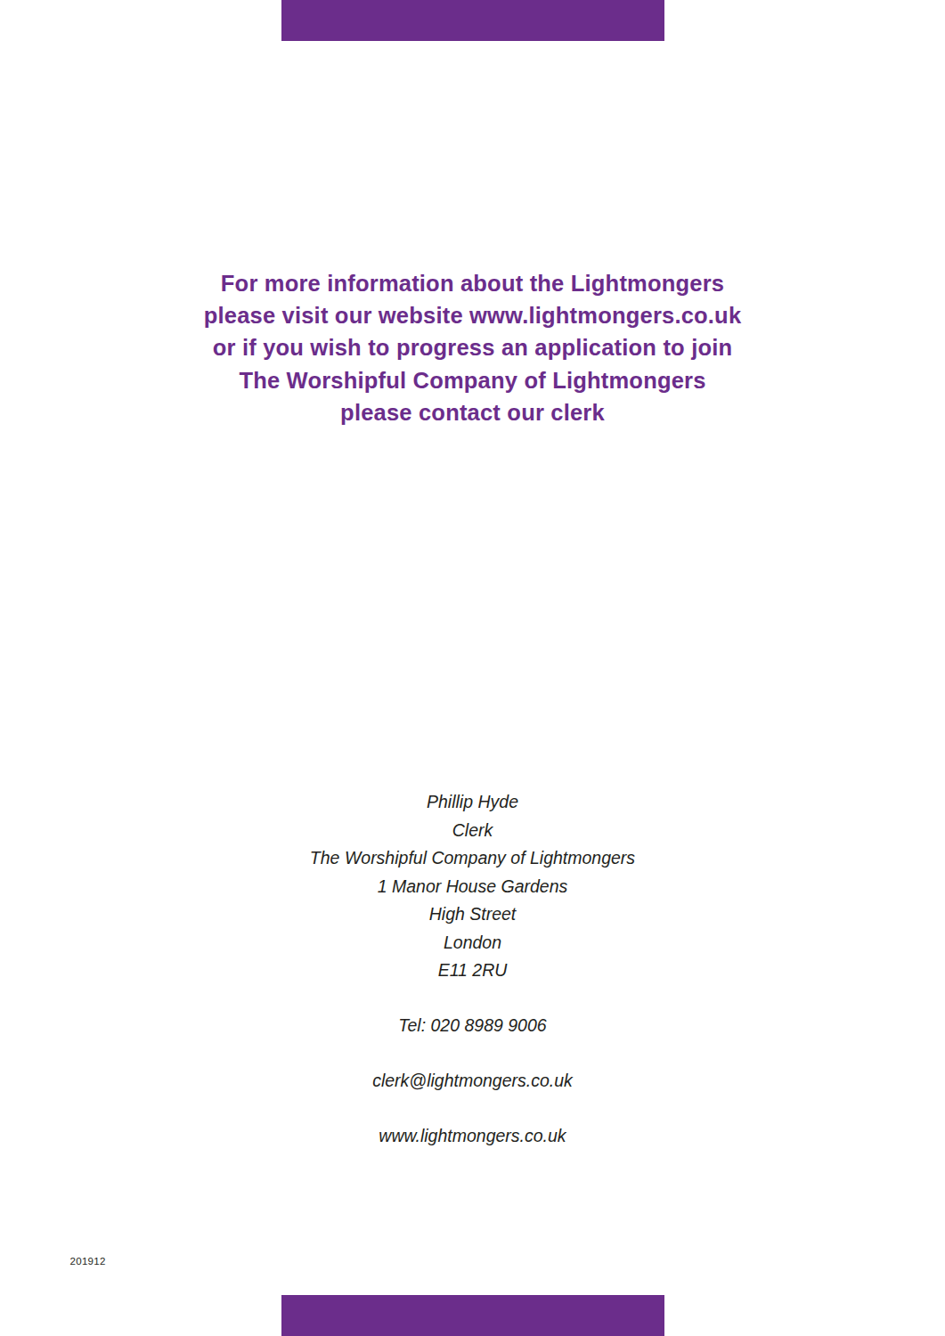For more information about the Lightmongers
please visit our website www.lightmongers.co.uk
or if you wish to progress an application to join
The Worshipful Company of Lightmongers
please contact our clerk
Phillip Hyde
Clerk
The Worshipful Company of Lightmongers
1 Manor House Gardens
High Street
London
E11 2RU
Tel: 020 8989 9006
clerk@lightmongers.co.uk
www.lightmongers.co.uk
201912